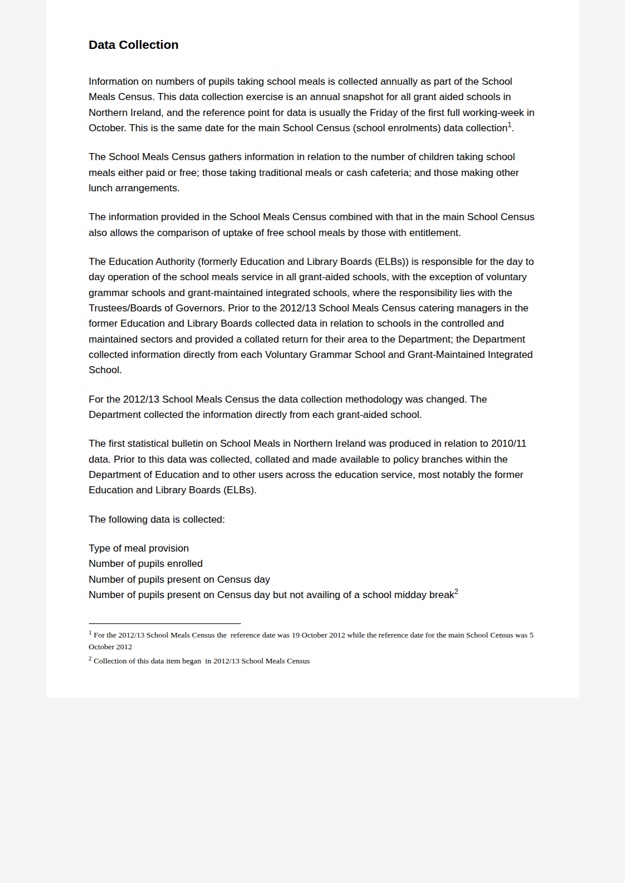Data Collection
Information on numbers of pupils taking school meals is collected annually as part of the School Meals Census. This data collection exercise is an annual snapshot for all grant aided schools in Northern Ireland, and the reference point for data is usually the Friday of the first full working-week in October. This is the same date for the main School Census (school enrolments) data collection1.
The School Meals Census gathers information in relation to the number of children taking school meals either paid or free; those taking traditional meals or cash cafeteria; and those making other lunch arrangements.
The information provided in the School Meals Census combined with that in the main School Census also allows the comparison of uptake of free school meals by those with entitlement.
The Education Authority (formerly Education and Library Boards (ELBs)) is responsible for the day to day operation of the school meals service in all grant-aided schools, with the exception of voluntary grammar schools and grant-maintained integrated schools, where the responsibility lies with the Trustees/Boards of Governors. Prior to the 2012/13 School Meals Census catering managers in the former Education and Library Boards collected data in relation to schools in the controlled and maintained sectors and provided a collated return for their area to the Department; the Department collected information directly from each Voluntary Grammar School and Grant-Maintained Integrated School.
For the 2012/13 School Meals Census the data collection methodology was changed. The Department collected the information directly from each grant-aided school.
The first statistical bulletin on School Meals in Northern Ireland was produced in relation to 2010/11 data. Prior to this data was collected, collated and made available to policy branches within the Department of Education and to other users across the education service, most notably the former Education and Library Boards (ELBs).
The following data is collected:
Type of meal provision
Number of pupils enrolled
Number of pupils present on Census day
Number of pupils present on Census day but not availing of a school midday break2
1 For the 2012/13 School Meals Census the reference date was 19 October 2012 while the reference date for the main School Census was 5 October 2012
2 Collection of this data item began in 2012/13 School Meals Census